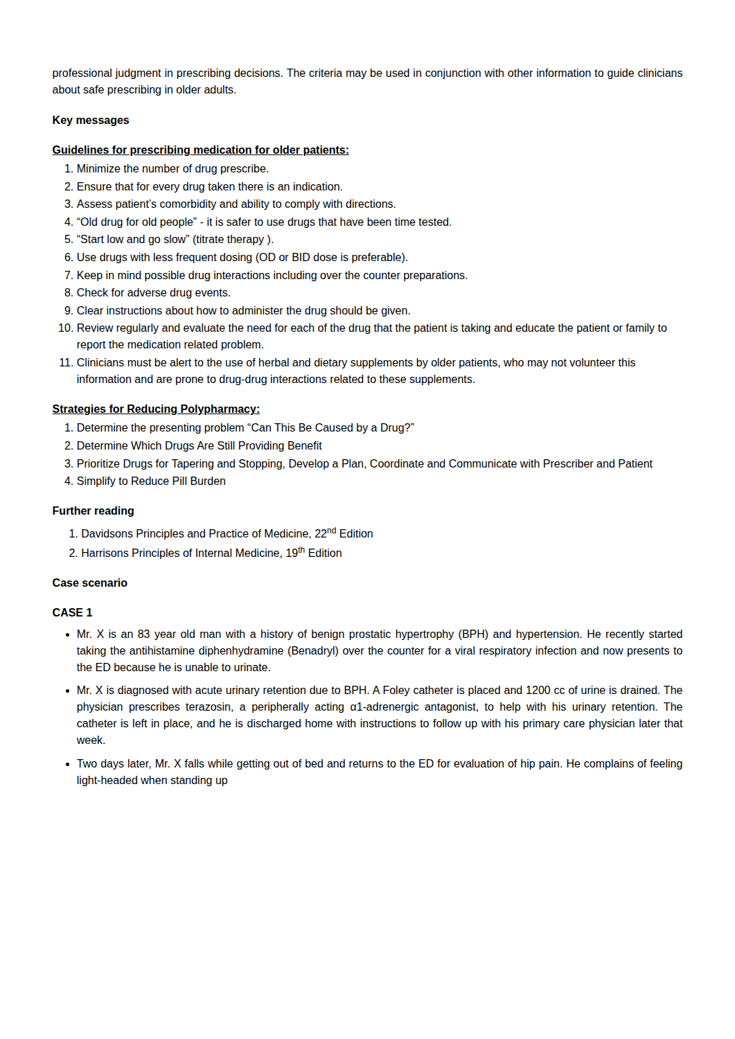professional judgment in prescribing decisions. The criteria may be used in conjunction with other information to guide clinicians about safe prescribing in older adults.
Key messages
Guidelines for prescribing medication for older patients:
Minimize the number of drug prescribe.
Ensure that for every drug taken there is an indication.
Assess patient’s comorbidity and ability to comply with directions.
“Old drug for old people” - it is safer to use drugs that have been time tested.
“Start low and go slow” (titrate therapy ).
Use drugs with less frequent dosing (OD or BID dose is preferable).
Keep in mind possible drug interactions including over the counter preparations.
Check for adverse drug events.
Clear instructions about how to administer the drug should be given.
Review regularly and evaluate the need for each of the drug that the patient is taking and educate the patient or family to report the medication related problem.
Clinicians must be alert to the use of herbal and dietary supplements by older patients, who may not volunteer this information and are prone to drug-drug interactions related to these supplements.
Strategies for Reducing Polypharmacy:
Determine the presenting problem “Can This Be Caused by a Drug?”
Determine Which Drugs Are Still Providing Benefit
Prioritize Drugs for Tapering and Stopping, Develop a Plan, Coordinate and Communicate with Prescriber and Patient
Simplify to Reduce Pill Burden
Further reading
Davidsons Principles and Practice of Medicine, 22nd Edition
Harrisons Principles of Internal Medicine, 19th Edition
Case scenario
CASE 1
Mr. X is an 83 year old man with a history of benign prostatic hypertrophy (BPH) and hypertension. He recently started taking the antihistamine diphenhydramine (Benadryl) over the counter for a viral respiratory infection and now presents to the ED because he is unable to urinate.
Mr. X is diagnosed with acute urinary retention due to BPH. A Foley catheter is placed and 1200 cc of urine is drained. The physician prescribes terazosin, a peripherally acting α1-adrenergic antagonist, to help with his urinary retention. The catheter is left in place, and he is discharged home with instructions to follow up with his primary care physician later that week.
Two days later, Mr. X falls while getting out of bed and returns to the ED for evaluation of hip pain. He complains of feeling light-headed when standing up